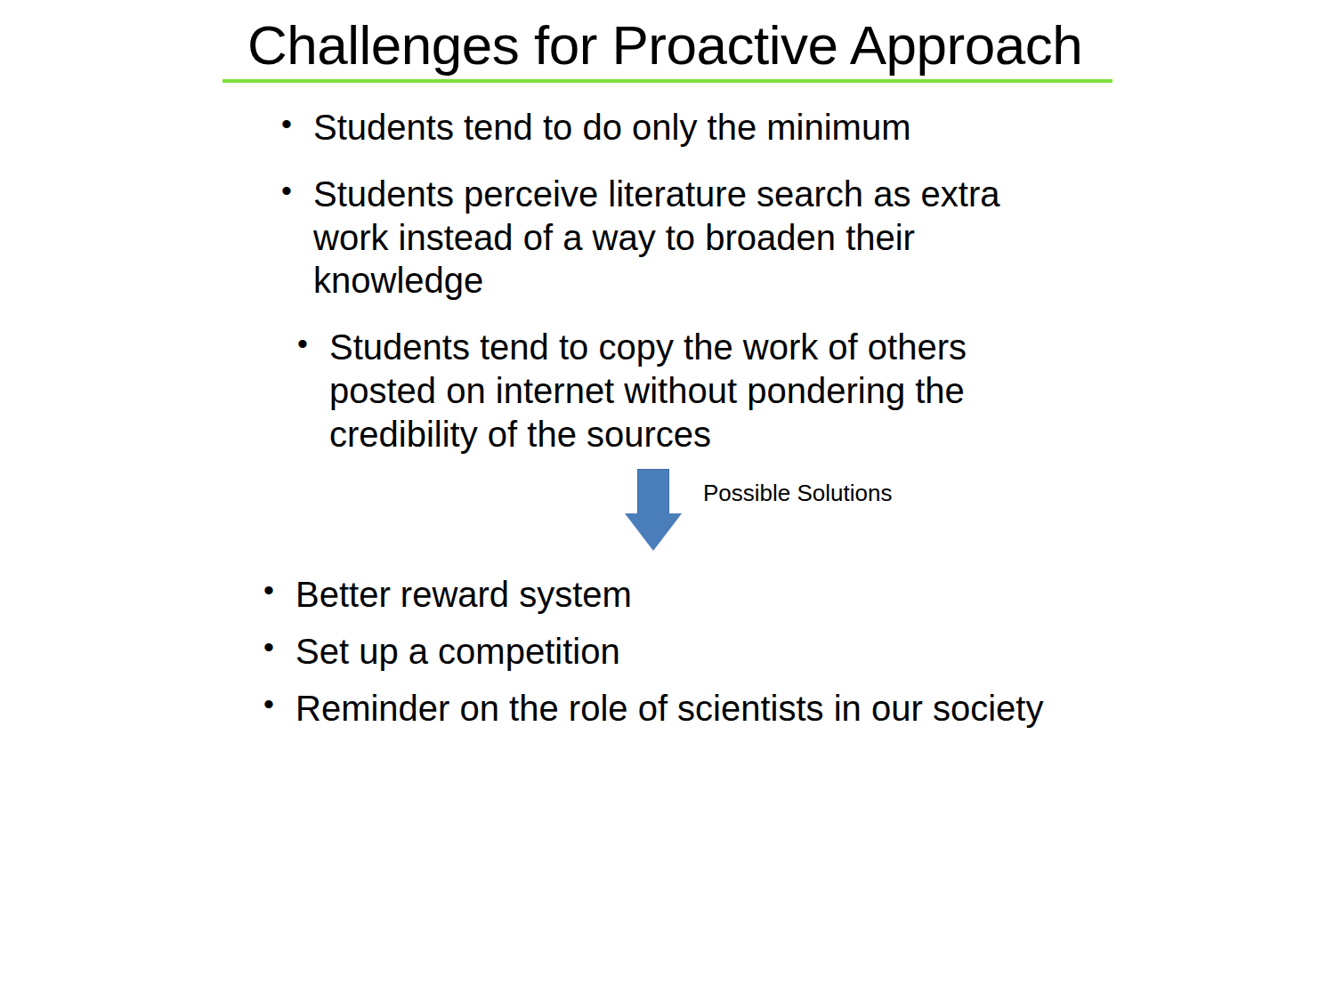Challenges for Proactive Approach
Students tend to do only the minimum
Students perceive literature search as extra work instead of a way to broaden their knowledge
Students tend to copy the work of others posted on internet without pondering the credibility of the sources
Possible Solutions
Better reward system
Set up a competition
Reminder on the role of scientists in our society